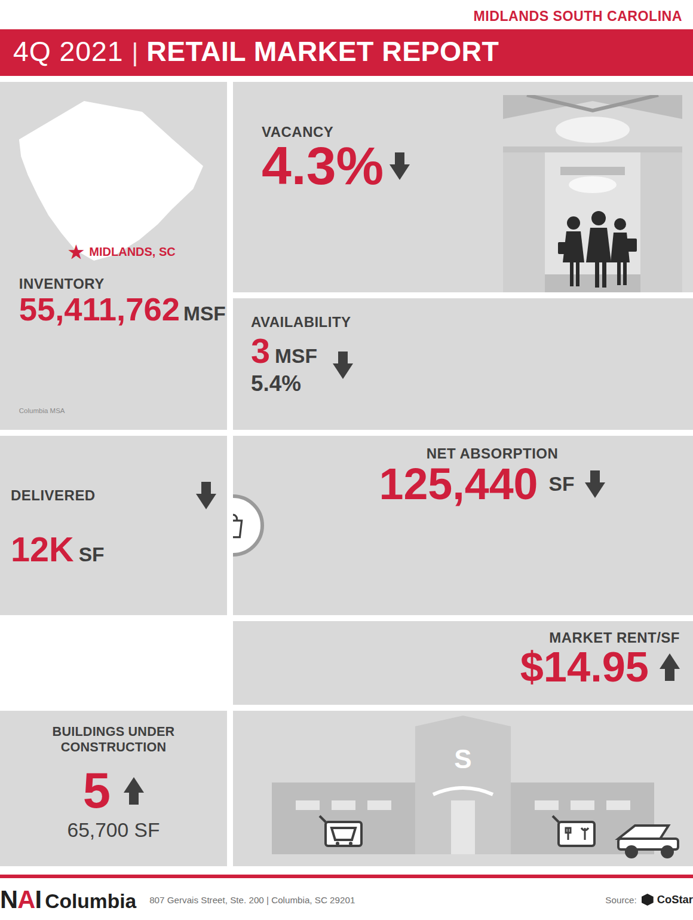MIDLANDS SOUTH CAROLINA
4Q 2021 | RETAIL MARKET REPORT
★MIDLANDS, SC
INVENTORY
55,411,762MSF
Columbia MSA
VACANCY
4.3%
AVAILABILITY
3MSF
5.4%
DELIVERED
12KSF
NET ABSORPTION
125,440 SF
MARKET RENT/SF
$14.95
BUILDINGS UNDER CONSTRUCTION
5
65,700 SF
S
NAI Columbia
807 Gervais Street, Ste. 200 | Columbia, SC 29201
Source: CoStar